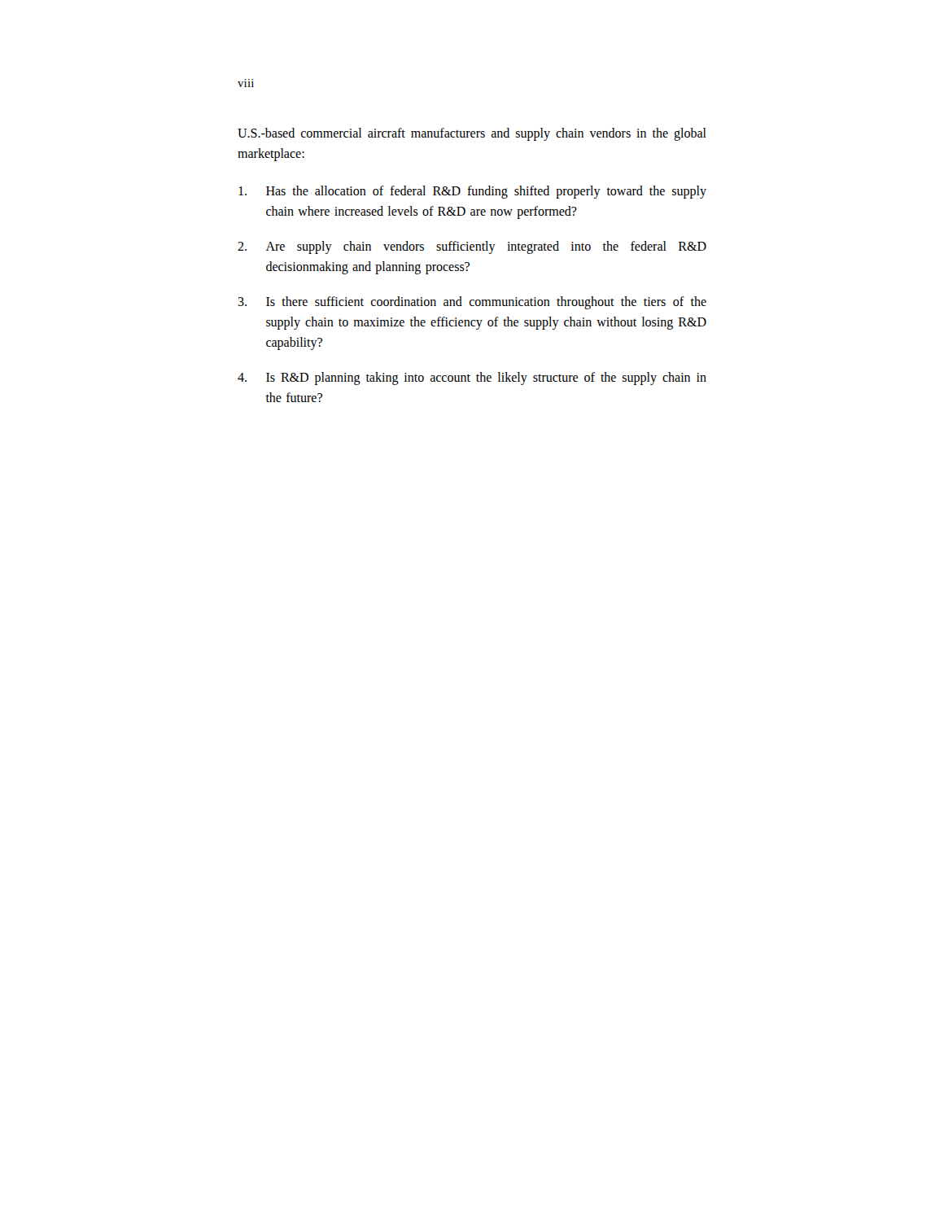viii
U.S.-based commercial aircraft manufacturers and supply chain vendors in the global marketplace:
Has the allocation of federal R&D funding shifted properly toward the supply chain where increased levels of R&D are now performed?
Are supply chain vendors sufficiently integrated into the federal R&D decisionmaking and planning process?
Is there sufficient coordination and communication throughout the tiers of the supply chain to maximize the efficiency of the supply chain without losing R&D capability?
Is R&D planning taking into account the likely structure of the supply chain in the future?